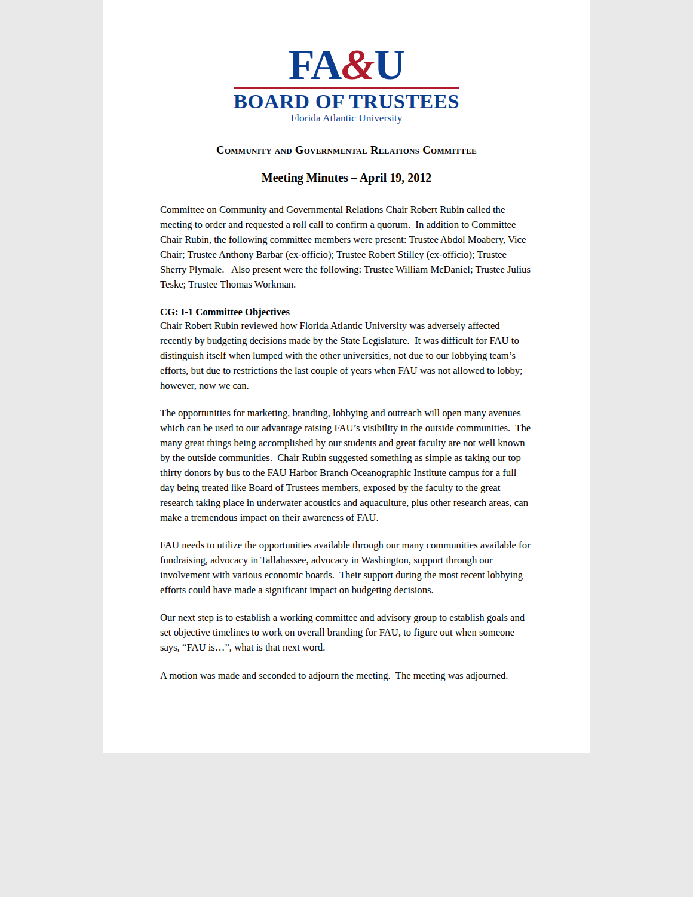FA&U
BOARD OF TRUSTEES
Florida Atlantic University
Community and Governmental Relations Committee
Meeting Minutes – April 19, 2012
Committee on Community and Governmental Relations Chair Robert Rubin called the meeting to order and requested a roll call to confirm a quorum. In addition to Committee Chair Rubin, the following committee members were present: Trustee Abdol Moabery, Vice Chair; Trustee Anthony Barbar (ex-officio); Trustee Robert Stilley (ex-officio); Trustee Sherry Plymale. Also present were the following: Trustee William McDaniel; Trustee Julius Teske; Trustee Thomas Workman.
CG: I-1 Committee Objectives
Chair Robert Rubin reviewed how Florida Atlantic University was adversely affected recently by budgeting decisions made by the State Legislature. It was difficult for FAU to distinguish itself when lumped with the other universities, not due to our lobbying team’s efforts, but due to restrictions the last couple of years when FAU was not allowed to lobby; however, now we can.
The opportunities for marketing, branding, lobbying and outreach will open many avenues which can be used to our advantage raising FAU’s visibility in the outside communities. The many great things being accomplished by our students and great faculty are not well known by the outside communities. Chair Rubin suggested something as simple as taking our top thirty donors by bus to the FAU Harbor Branch Oceanographic Institute campus for a full day being treated like Board of Trustees members, exposed by the faculty to the great research taking place in underwater acoustics and aquaculture, plus other research areas, can make a tremendous impact on their awareness of FAU.
FAU needs to utilize the opportunities available through our many communities available for fundraising, advocacy in Tallahassee, advocacy in Washington, support through our involvement with various economic boards. Their support during the most recent lobbying efforts could have made a significant impact on budgeting decisions.
Our next step is to establish a working committee and advisory group to establish goals and set objective timelines to work on overall branding for FAU, to figure out when someone says, “FAU is…”, what is that next word.
A motion was made and seconded to adjourn the meeting. The meeting was adjourned.